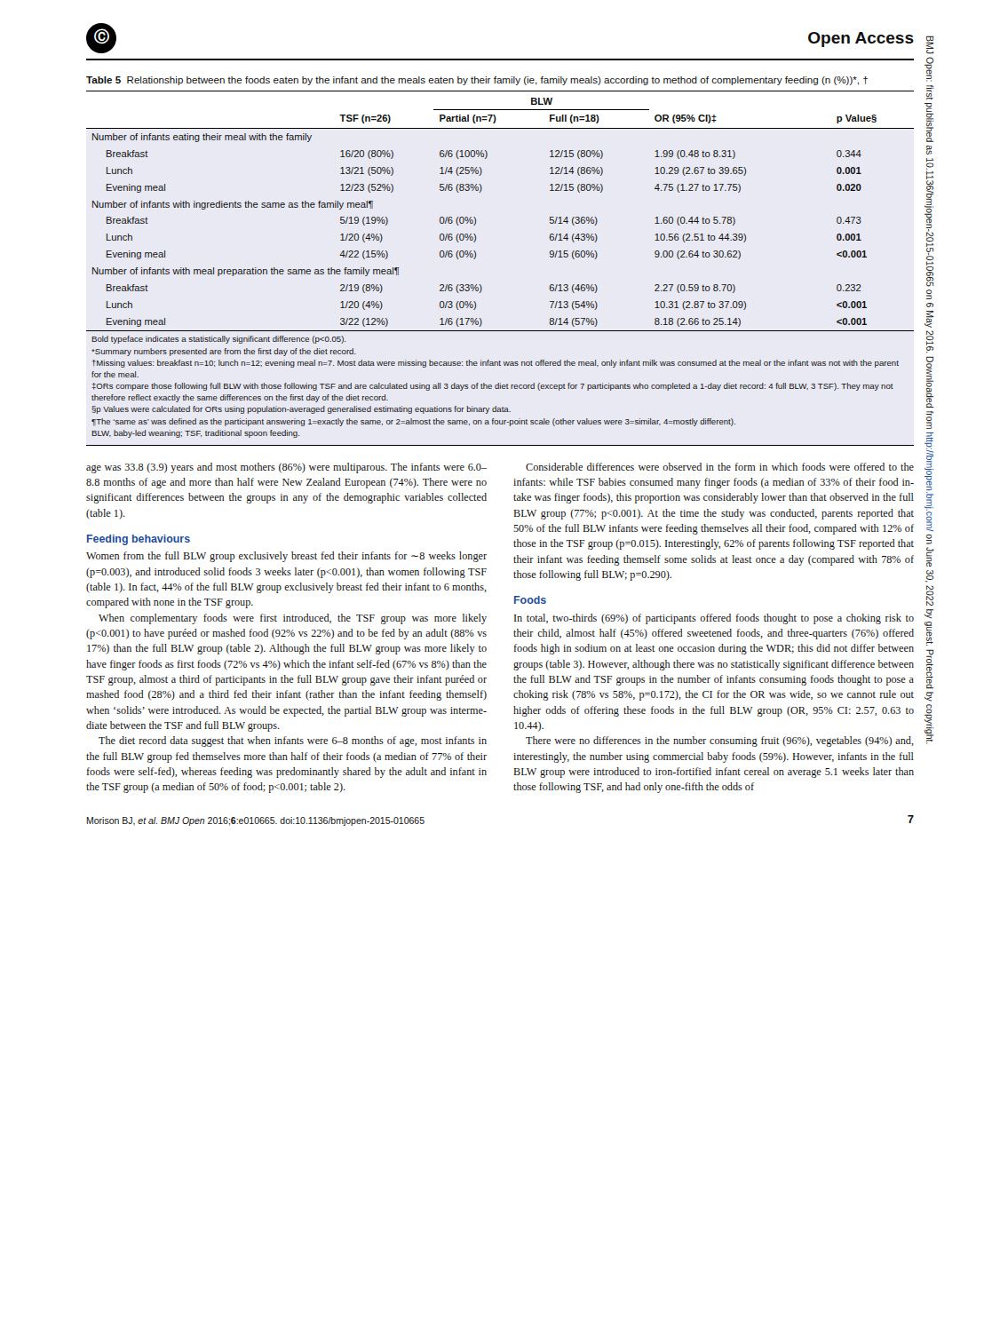BMJ Open: first published as 10.1136/bmjopen-2015-010665 on 6 May 2016. Downloaded from http://bmjopen.bmj.com/ on June 30, 2022 by guest. Protected by copyright.
Ⓒ
Open Access
Table 5 Relationship between the foods eaten by the infant and the meals eaten by their family (ie, family meals) according to method of complementary feeding (n (%))*, †
| | | BLW | | |
| --- | --- | --- | --- | --- |
| | TSF (n=26) | Partial (n=7) | Full (n=18) | OR (95% CI)‡ | p Value§ |
| Number of infants eating their meal with the family |
| Breakfast | 16/20 (80%) | 6/6 (100%) | 12/15 (80%) | 1.99 (0.48 to 8.31) | 0.344 |
| Lunch | 13/21 (50%) | 1/4 (25%) | 12/14 (86%) | 10.29 (2.67 to 39.65) | 0.001 |
| Evening meal | 12/23 (52%) | 5/6 (83%) | 12/15 (80%) | 4.75 (1.27 to 17.75) | 0.020 |
| Number of infants with ingredients the same as the family meal¶ |
| Breakfast | 5/19 (19%) | 0/6 (0%) | 5/14 (36%) | 1.60 (0.44 to 5.78) | 0.473 |
| Lunch | 1/20 (4%) | 0/6 (0%) | 6/14 (43%) | 10.56 (2.51 to 44.39) | 0.001 |
| Evening meal | 4/22 (15%) | 0/6 (0%) | 9/15 (60%) | 9.00 (2.64 to 30.62) | <0.001 |
| Number of infants with meal preparation the same as the family meal¶ |
| Breakfast | 2/19 (8%) | 2/6 (33%) | 6/13 (46%) | 2.27 (0.59 to 8.70) | 0.232 |
| Lunch | 1/20 (4%) | 0/3 (0%) | 7/13 (54%) | 10.31 (2.87 to 37.09) | <0.001 |
| Evening meal | 3/22 (12%) | 1/6 (17%) | 8/14 (57%) | 8.18 (2.66 to 25.14) | <0.001 |
Bold typeface indicates a statistically significant difference (p<0.05).
*Summary numbers presented are from the first day of the diet record.
†Missing values: breakfast n=10; lunch n=12; evening meal n=7. Most data were missing because: the infant was not offered the meal, only infant milk was consumed at the meal or the infant was not with the parent for the meal.
‡ORs compare those following full BLW with those following TSF and are calculated using all 3 days of the diet record (except for 7 participants who completed a 1-day diet record: 4 full BLW, 3 TSF). They may not therefore reflect exactly the same differences on the first day of the diet record.
§p Values were calculated for ORs using population-averaged generalised estimating equations for binary data.
¶The ‘same as’ was defined as the participant answering 1=exactly the same, or 2=almost the same, on a four-point scale (other values were 3=similar, 4=mostly different).
BLW, baby-led weaning; TSF, traditional spoon feeding.
age was 33.8 (3.9) years and most mothers (86%) were multiparous. The infants were 6.0–8.8 months of age and more than half were New Zealand European (74%). There were no significant differences between the groups in any of the demographic variables collected (table 1).
Feeding behaviours
Women from the full BLW group exclusively breast fed their infants for ∼8 weeks longer (p=0.003), and introduced solid foods 3 weeks later (p<0.001), than women following TSF (table 1). In fact, 44% of the full BLW group exclusively breast fed their infant to 6 months, compared with none in the TSF group.
When complementary foods were first introduced, the TSF group was more likely (p<0.001) to have puréed or mashed food (92% vs 22%) and to be fed by an adult (88% vs 17%) than the full BLW group (table 2). Although the full BLW group was more likely to have finger foods as first foods (72% vs 4%) which the infant self-fed (67% vs 8%) than the TSF group, almost a third of participants in the full BLW group gave their infant puréed or mashed food (28%) and a third fed their infant (rather than the infant feeding themself) when ‘solids’ were introduced. As would be expected, the partial BLW group was intermediate between the TSF and full BLW groups.
The diet record data suggest that when infants were 6–8 months of age, most infants in the full BLW group fed themselves more than half of their foods (a median of 77% of their foods were self-fed), whereas feeding was predominantly shared by the adult and infant in the TSF group (a median of 50% of food; p<0.001; table 2).
Considerable differences were observed in the form in which foods were offered to the infants: while TSF babies consumed many finger foods (a median of 33% of their food intake was finger foods), this proportion was considerably lower than that observed in the full BLW group (77%; p<0.001). At the time the study was conducted, parents reported that 50% of the full BLW infants were feeding themselves all their food, compared with 12% of those in the TSF group (p=0.015). Interestingly, 62% of parents following TSF reported that their infant was feeding themself some solids at least once a day (compared with 78% of those following full BLW; p=0.290).
Foods
In total, two-thirds (69%) of participants offered foods thought to pose a choking risk to their child, almost half (45%) offered sweetened foods, and three-quarters (76%) offered foods high in sodium on at least one occasion during the WDR; this did not differ between groups (table 3). However, although there was no statistically significant difference between the full BLW and TSF groups in the number of infants consuming foods thought to pose a choking risk (78% vs 58%, p=0.172), the CI for the OR was wide, so we cannot rule out higher odds of offering these foods in the full BLW group (OR, 95% CI: 2.57, 0.63 to 10.44).
There were no differences in the number consuming fruit (96%), vegetables (94%) and, interestingly, the number using commercial baby foods (59%). However, infants in the full BLW group were introduced to iron-fortified infant cereal on average 5.1 weeks later than those following TSF, and had only one-fifth the odds of
Morison BJ, et al. BMJ Open 2016;6:e010665. doi:10.1136/bmjopen-2015-010665
7